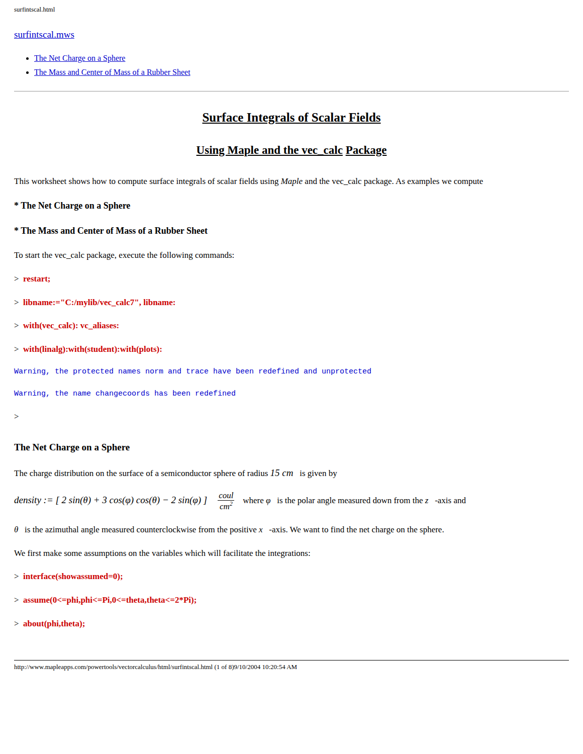surfintscal.html
surfintscal.mws
The Net Charge on a Sphere
The Mass and Center of Mass of a Rubber Sheet
Surface Integrals of Scalar Fields
Using Maple and the vec_calc Package
This worksheet shows how to compute surface integrals of scalar fields using Maple and the vec_calc package. As examples we compute
* The Net Charge on a Sphere
* The Mass and Center of Mass of a Rubber Sheet
To start the vec_calc package, execute the following commands:
> restart;
> libname:="C:/mylib/vec_calc7", libname:
> with(vec_calc): vc_aliases:
> with(linalg):with(student):with(plots):
Warning, the protected names norm and trace have been redefined and unprotected
Warning, the name changecoords has been redefined
>
The Net Charge on a Sphere
The charge distribution on the surface of a semiconductor sphere of radius 15 cm is given by
density := [ 2 sin(θ) + 3 cos(φ) cos(θ) − 2 sin(φ) ] coul cm2 where φ is the polar angle measured down from the z -axis and
θ is the azimuthal angle measured counterclockwise from the positive x -axis. We want to find the net charge on the sphere.
We first make some assumptions on the variables which will facilitate the integrations:
> interface(showassumed=0);
> assume(0<=phi,phi<=Pi,0<=theta,theta<=2*Pi);
> about(phi,theta);
http://www.mapleapps.com/powertools/vectorcalculus/html/surfintscal.html (1 of 8)9/10/2004 10:20:54 AM